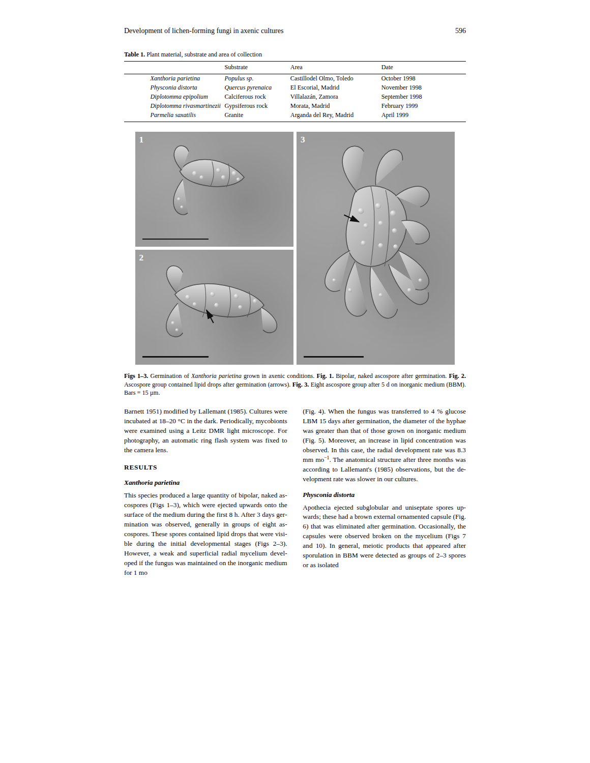Development of lichen-forming fungi in axenic cultures 596
Table 1. Plant material, substrate and area of collection
| | Substrate | Area | Date |
| --- | --- | --- | --- |
| Xanthoria parietina | Populus sp. | Castillodel Olmo, Toledo | October 1998 |
| Physconia distorta | Quercus pyrenaica | El Escorial, Madrid | November 1998 |
| Diplotomma epipolium | Calciferous rock | Villalazán, Zamora | September 1998 |
| Diplotomma rivasmartinezii | Gypsiferous rock | Morata, Madrid | February 1999 |
| Parmelia saxatilis | Granite | Arganda del Rey, Madrid | April 1999 |
1
3
2
Figs 1–3. Germination of Xanthoria parietina grown in axenic conditions. Fig. 1. Bipolar, naked ascospore after germination. Fig. 2. Ascospore group contained lipid drops after germination (arrows). Fig. 3. Eight ascospore group after 5 d on inorganic medium (BBM). Bars = 15 µm.
Barnett 1951) modified by Lallemant (1985). Cultures were incubated at 18–20 °C in the dark. Periodically, mycobionts were examined using a Leitz DMR light microscope. For photography, an automatic ring flash system was fixed to the camera lens.
RESULTS
Xanthoria parietina
This species produced a large quantity of bipolar, naked ascospores (Figs 1–3), which were ejected upwards onto the surface of the medium during the first 8 h. After 3 days germination was observed, generally in groups of eight ascospores. These spores contained lipid drops that were visible during the initial developmental stages (Figs 2–3). However, a weak and superficial radial mycelium developed if the fungus was maintained on the inorganic medium for 1 mo
(Fig. 4). When the fungus was transferred to 4 % glucose LBM 15 days after germination, the diameter of the hyphae was greater than that of those grown on inorganic medium (Fig. 5). Moreover, an increase in lipid concentration was observed. In this case, the radial development rate was 8.3 mm mo−1. The anatomical structure after three months was according to Lallemant's (1985) observations, but the development rate was slower in our cultures.
Physconia distorta
Apothecia ejected subglobular and uniseptate spores upwards; these had a brown external ornamented capsule (Fig. 6) that was eliminated after germination. Occasionally, the capsules were observed broken on the mycelium (Figs 7 and 10). In general, meiotic products that appeared after sporulation in BBM were detected as groups of 2–3 spores or as isolated